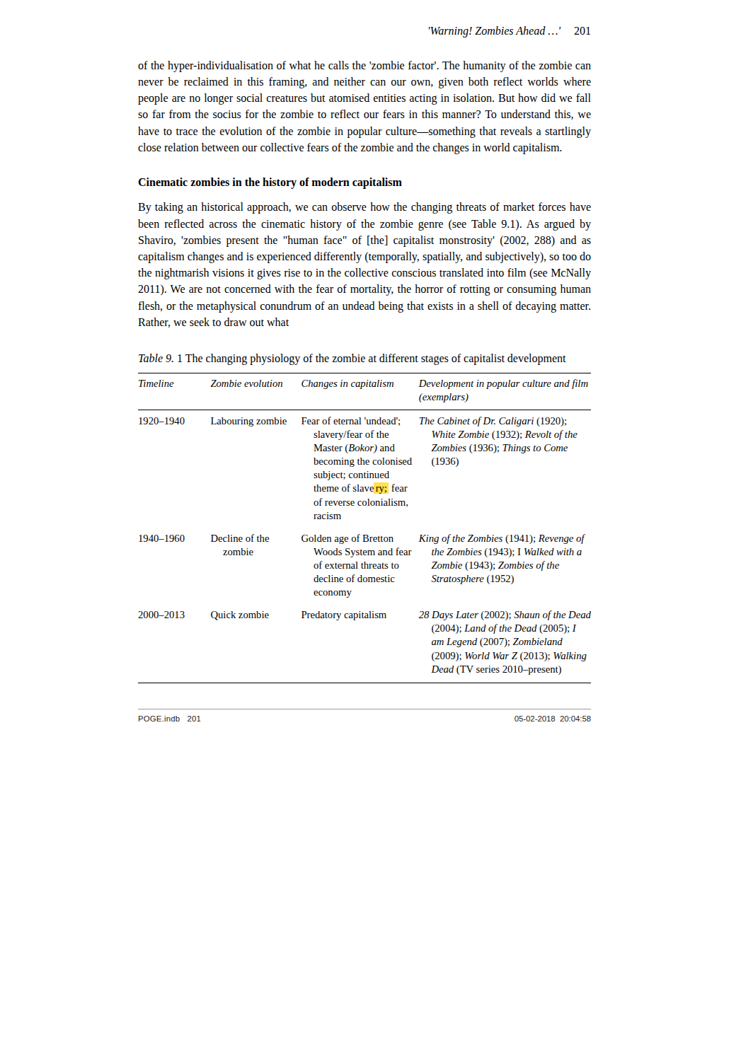'Warning! Zombies Ahead …'201
of the hyper-individualisation of what he calls the 'zombie factor'. The humanity of the zombie can never be reclaimed in this framing, and neither can our own, given both reflect worlds where people are no longer social creatures but atomised entities acting in isolation. But how did we fall so far from the socius for the zombie to reflect our fears in this manner? To understand this, we have to trace the evolution of the zombie in popular culture—something that reveals a startlingly close relation between our collective fears of the zombie and the changes in world capitalism.
Cinematic zombies in the history of modern capitalism
By taking an historical approach, we can observe how the changing threats of market forces have been reflected across the cinematic history of the zombie genre (see Table 9.1). As argued by Shaviro, 'zombies present the "human face" of [the] capitalist monstrosity' (2002, 288) and as capitalism changes and is experienced differently (temporally, spatially, and subjectively), so too do the nightmarish visions it gives rise to in the collective conscious translated into film (see McNally 2011). We are not concerned with the fear of mortality, the horror of rotting or consuming human flesh, or the metaphysical conundrum of an undead being that exists in a shell of decaying matter. Rather, we seek to draw out what
Table 9. 1 The changing physiology of the zombie at different stages of capitalist development
| Timeline | Zombie evolution | Changes in capitalism | Development in popular culture and film (exemplars) |
| --- | --- | --- | --- |
| 1920–1940 | Labouring zombie | Fear of eternal 'undead'; slavery/fear of the Master ( Bokor) and becoming the colonised subject; continued theme of slave ry; fear of reverse colonialism, racism | The Cabinet of Dr. Caligari (1920); White Zombie (1932); Revolt of the Zombies (1936); Things to Come (1936) |
| 1940–1960 | Decline of the zombie | Golden age of Bretton Woods System and fear of external threats to decline of domestic economy | King of the Zombies (1941); Revenge of the Zombies (1943); I Walked with a Zombie (1943); Zombies of the Stratosphere (1952) |
| 2000–2013 | Quick zombie | Predatory capitalism | 28 Days Later (2002); Shaun of the Dead (2004); Land of the Dead (2005); I am Legend (2007); Zombieland (2009); World War Z (2013); Walking Dead (TV series 2010–present) |
POGE.indb 201
05-02-2018 20:04:58